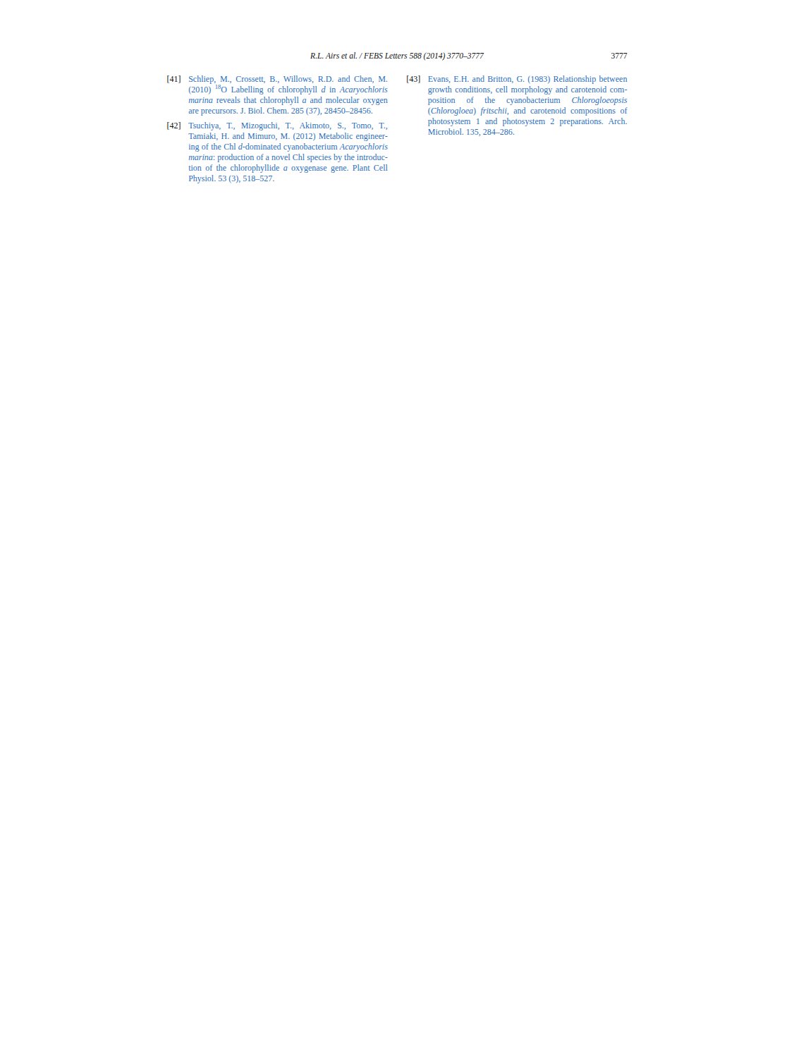R.L. Airs et al. / FEBS Letters 588 (2014) 3770–3777
3777
[41] Schliep, M., Crossett, B., Willows, R.D. and Chen, M. (2010) 18O Labelling of chlorophyll d in Acaryochloris marina reveals that chlorophyll a and molecular oxygen are precursors. J. Biol. Chem. 285 (37), 28450–28456.
[42] Tsuchiya, T., Mizoguchi, T., Akimoto, S., Tomo, T., Tamiaki, H. and Mimuro, M. (2012) Metabolic engineering of the Chl d-dominated cyanobacterium Acaryochloris marina: production of a novel Chl species by the introduction of the chlorophyllide a oxygenase gene. Plant Cell Physiol. 53 (3), 518–527.
[43] Evans, E.H. and Britton, G. (1983) Relationship between growth conditions, cell morphology and carotenoid composition of the cyanobacterium Chlorogloeopsis (Chlorogloea) fritschii, and carotenoid compositions of photosystem 1 and photosystem 2 preparations. Arch. Microbiol. 135, 284–286.